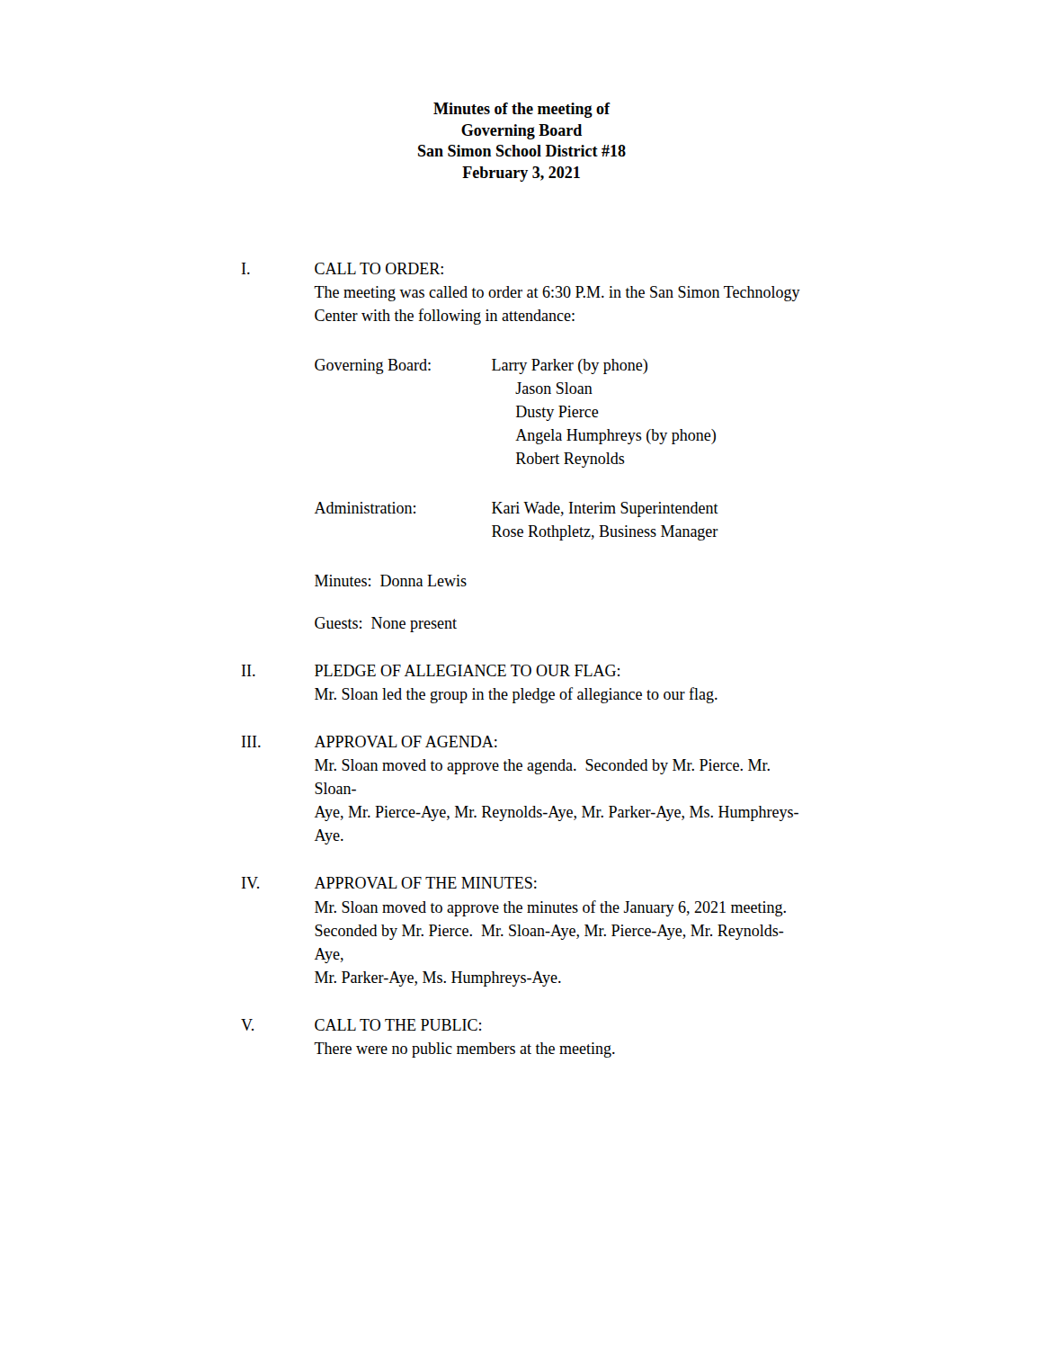Minutes of the meeting of
Governing Board
San Simon School District #18
February 3, 2021
I.
CALL TO ORDER:
The meeting was called to order at 6:30 P.M. in the San Simon Technology
Center with the following in attendance:
Governing Board:
Larry Parker (by phone)
Jason Sloan
Dusty Pierce
Angela Humphreys (by phone)
Robert Reynolds
Administration:
Kari Wade, Interim Superintendent
Rose Rothpletz, Business Manager
Minutes: Donna Lewis
Guests: None present
II.
PLEDGE OF ALLEGIANCE TO OUR FLAG:
Mr. Sloan led the group in the pledge of allegiance to our flag.
III.
APPROVAL OF AGENDA:
Mr. Sloan moved to approve the agenda. Seconded by Mr. Pierce. Mr. Sloan-
Aye, Mr. Pierce-Aye, Mr. Reynolds-Aye, Mr. Parker-Aye, Ms. Humphreys-Aye.
IV.
APPROVAL OF THE MINUTES:
Mr. Sloan moved to approve the minutes of the January 6, 2021 meeting.
Seconded by Mr. Pierce. Mr. Sloan-Aye, Mr. Pierce-Aye, Mr. Reynolds-Aye,
Mr. Parker-Aye, Ms. Humphreys-Aye.
V.
CALL TO THE PUBLIC:
There were no public members at the meeting.